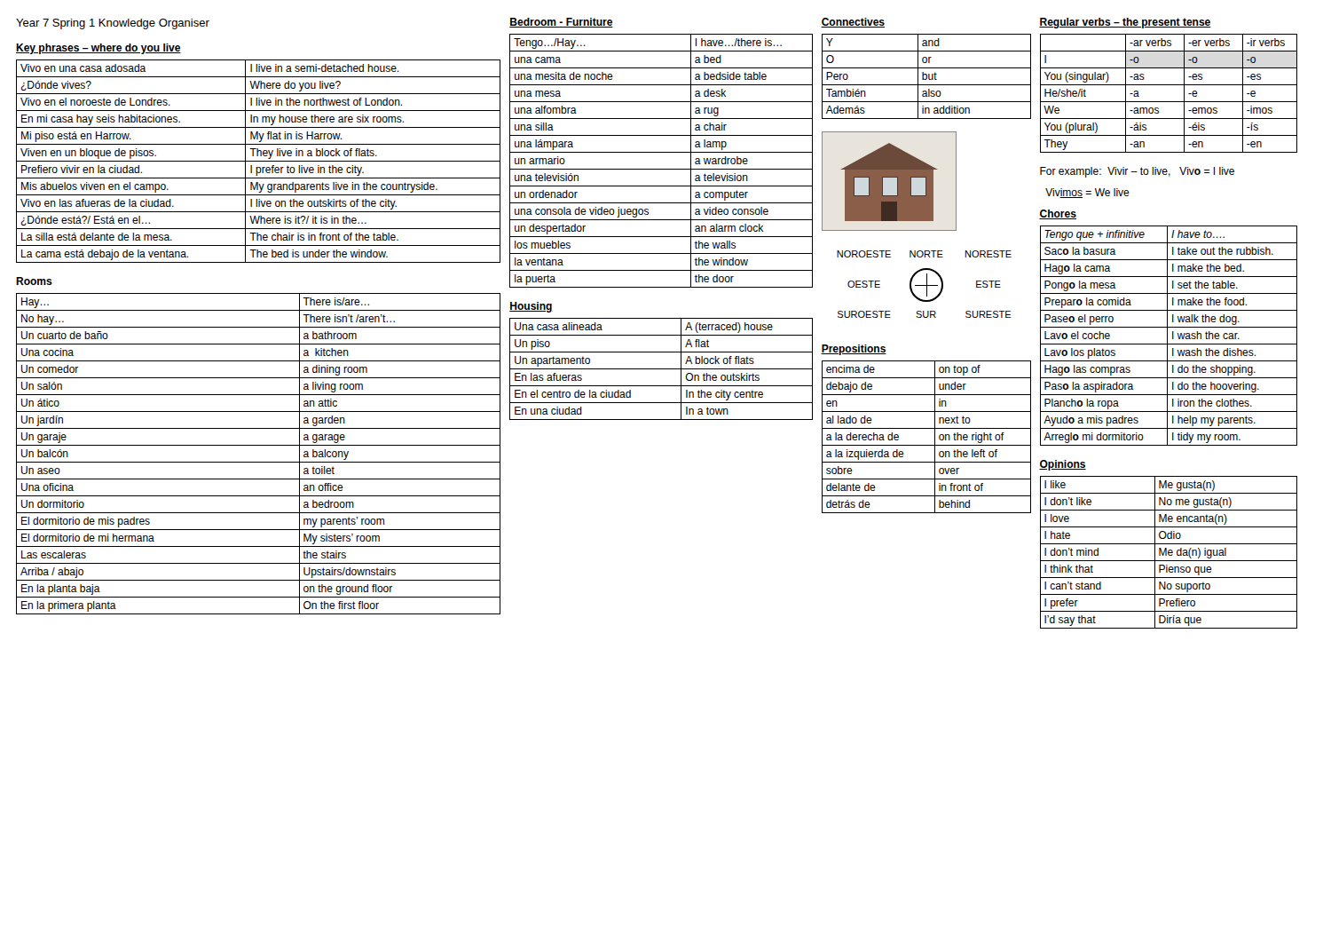| Year 7 Spring 1 Knowledge Organiser Key phrases – where do you live / Vivo en una casa adosada / I live in a semi-detached house. / / ¿Dónde vives? / Where do you live? / / Vivo en el noroeste de Londres. / I live in the northwest of London. / / En mi casa hay seis habitaciones. / In my house there are six rooms. / / Mi piso está en Harrow. / My flat in is Harrow. / / Viven en un bloque de pisos. / They live in a block of flats. / / Prefiero vivir en la ciudad. / I prefer to live in the city. / / Mis abuelos viven en el campo. / My grandparents live in the countryside. / / Vivo en las afueras de la ciudad. / I live on the outskirts of the city. / / ¿Dónde está?/ Está en el… / Where is it?/ it is in the… / / La silla está delante de la mesa. / The chair is in front of the table. / / La cama está debajo de la ventana. / The bed is under the window. / Rooms / Hay… / There is/are… / / No hay… / There isn’t /aren’t… / / Un cuarto de baño / a bathroom / / Una cocina / a kitchen / / Un comedor / a dining room / / Un salón / a living room / / Un ático / an attic / / Un jardín / a garden / / Un garaje / a garage / / Un balcón / a balcony / / Un aseo / a toilet / / Una oficina / an office / / Un dormitorio / a bedroom / / El dormitorio de mis padres / my parents’ room / / El dormitorio de mi hermana / My sisters’ room / / Las escaleras / the stairs / / Arriba / abajo / Upstairs/downstairs / / En la planta baja / on the ground floor / / En la primera planta / On the first floor / | Bedroom - Furniture / Tengo…/Hay… / I have…/there is… / / una cama / a bed / / una mesita de noche / a bedside table / / una mesa / a desk / / una alfombra / a rug / / una silla / a chair / / una lámpara / a lamp / / un armario / a wardrobe / / una televisión / a television / / un ordenador / a computer / / una consola de video juegos / a video console / / un despertador / an alarm clock / / los muebles / the walls / / la ventana / the window / / la puerta / the door / Housing / Una casa alineada / A (terraced) house / / Un piso / A flat / / Un apartamento / A block of flats / / En las afueras / On the outskirts / / En el centro de la ciudad / In the city centre / / En una ciudad / In a town / | / Connectives / Y / and / / O / or / / Pero / but / / También / also / / Además / in addition / NOROESTE NORTE NORESTE OESTE ESTE SUROESTE SUR SURESTE Prepositions / encima de / on top of / / debajo de / under / / en / in / / al lado de / next to / / a la derecha de / on the right of / / a la izquierda de / on the left of / / sobre / over / / delante de / in front of / / detrás de / behind / / Regular verbs – the present tense / / -ar verbs / -er verbs / -ir verbs / / I / -o / -o / -o / / You (singular) / -as / -es / -es / / He/she/it / -a / -e / -e / / We / -amos / -emos / -imos / / You (plural) / -áis / -éis / -ís / / They / -an / -en / -en / For example: Vivir – to live, Viv o = I live Viv imos = We live Chores / Tengo que + infinitive / I have to…. / / Sac o la basura / I take out the rubbish. / / Hag o la cama / I make the bed. / / Pong o la mesa / I set the table. / / Prepar o la comida / I make the food. / / Pase o el perro / I walk the dog. / / Lav o el coche / I wash the car. / / Lav o los platos / I wash the dishes. / / Hag o las compras / I do the shopping. / / Pas o la aspiradora / I do the hoovering. / / Planch o la ropa / I iron the clothes. / / Ayud o a mis padres / I help my parents. / / Arregl o mi dormitorio / I tidy my room. / Opinions / I like / Me gusta(n) / / I don’t like / No me gusta(n) / / I love / Me encanta(n) / / I hate / Odio / / I don’t mind / Me da(n) igual / / I think that / Pienso que / / I can’t stand / No suporto / / I prefer / Prefiero / / I’d say that / Diría que / / |